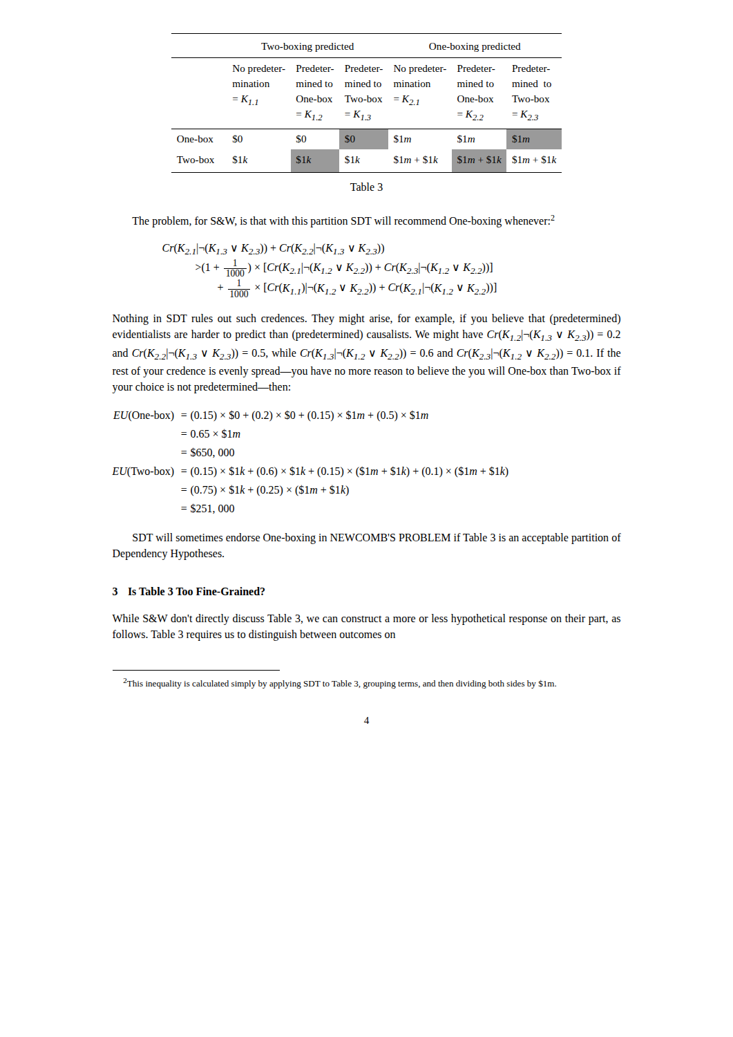| | Two-boxing predicted | One-boxing predicted |
| --- | --- | --- |
| | No predeter- mination = K 1.1 | Predeter- mined to One-box = K 1.2 | Predeter- mined to Two-box = K 1.3 | No predeter- mination = K 2.1 | Predeter- mined to One-box = K 2.2 | Predeter- mined to Two-box = K 2.3 |
| One-box | $0 | $0 | $0 | $1 m | $1 m | $1 m |
| Two-box | $1 k | $1 k | $1 k | $1 m + $1 k | $1 m + $1 k | $1 m + $1 k |
Table 3
The problem, for S&W, is that with this partition SDT will recommend One-boxing whenever:2
Cr(K2.1|¬(K1.3 ∨ K2.3)) + Cr(K2.2|¬(K1.3 ∨ K2.3)) >(1 + 11000) × [Cr(K2.1|¬(K1.2 ∨ K2.2)) + Cr(K2.3|¬(K1.2 ∨ K2.2))] + 11000 × [Cr(K1.1)|¬(K1.2 ∨ K2.2)) + Cr(K2.1|¬(K1.2 ∨ K2.2))]
Nothing in SDT rules out such credences. They might arise, for example, if you believe that (predetermined) evidentialists are harder to predict than (predetermined) causalists. We might have Cr(K1.2|¬(K1.3 ∨ K2.3)) = 0.2 and Cr(K2.2|¬(K1.3 ∨ K2.3)) = 0.5, while Cr(K1.3|¬(K1.2 ∨ K2.2)) = 0.6 and Cr(K2.3|¬(K1.2 ∨ K2.2)) = 0.1. If the rest of your credence is evenly spread—you have no more reason to believe the you will One-box than Two-box if your choice is not predetermined—then:
| EU (One-box) | = | (0.15) × $0 + (0.2) × $0 + (0.15) × $1 m + (0.5) × $1 m |
| | = | 0.65 × $1 m |
| | = | $650, 000 |
| EU (Two-box) | = | (0.15) × $1 k + (0.6) × $1 k + (0.15) × ($1 m + $1 k ) + (0.1) × ($1 m + $1 k ) |
| | = | (0.75) × $1 k + (0.25) × ($1 m + $1 k ) |
| | = | $251, 000 |
SDT will sometimes endorse One-boxing in NEWCOMB'S PROBLEM if Table 3 is an acceptable partition of Dependency Hypotheses.
3 Is Table 3 Too Fine-Grained?
While S&W don't directly discuss Table 3, we can construct a more or less hypothetical response on their part, as follows. Table 3 requires us to distinguish between outcomes on
2This inequality is calculated simply by applying SDT to Table 3, grouping terms, and then dividing both sides by $1m.
4